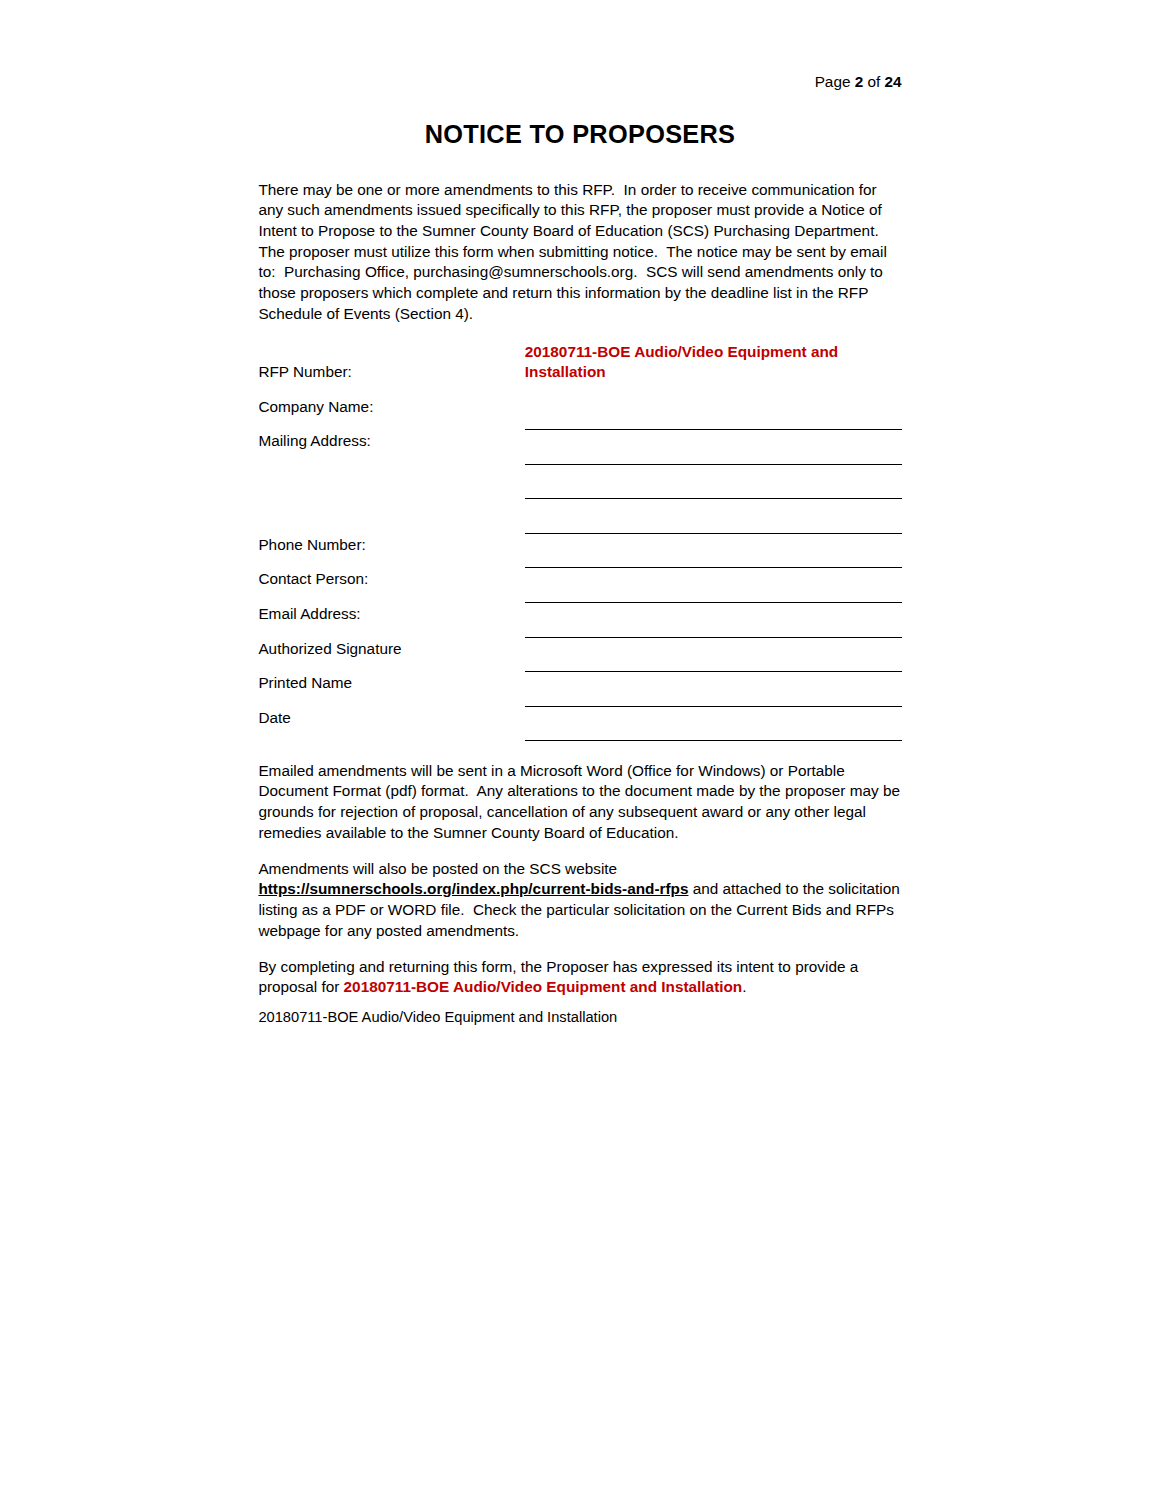Page 2 of 24
NOTICE TO PROPOSERS
There may be one or more amendments to this RFP. In order to receive communication for any such amendments issued specifically to this RFP, the proposer must provide a Notice of Intent to Propose to the Sumner County Board of Education (SCS) Purchasing Department. The proposer must utilize this form when submitting notice. The notice may be sent by email to: Purchasing Office, purchasing@sumnerschools.org. SCS will send amendments only to those proposers which complete and return this information by the deadline list in the RFP Schedule of Events (Section 4).
| RFP Number: | 20180711-BOE Audio/Video Equipment and Installation |
| Company Name: | |
| Mailing Address: | |
| Phone Number: | |
| Contact Person: | |
| Email Address: | |
| Authorized Signature | |
| Printed Name | |
| Date | |
Emailed amendments will be sent in a Microsoft Word (Office for Windows) or Portable Document Format (pdf) format. Any alterations to the document made by the proposer may be grounds for rejection of proposal, cancellation of any subsequent award or any other legal remedies available to the Sumner County Board of Education.
Amendments will also be posted on the SCS website https://sumnerschools.org/index.php/current-bids-and-rfps and attached to the solicitation listing as a PDF or WORD file. Check the particular solicitation on the Current Bids and RFPs webpage for any posted amendments.
By completing and returning this form, the Proposer has expressed its intent to provide a proposal for 20180711-BOE Audio/Video Equipment and Installation.
20180711-BOE Audio/Video Equipment and Installation